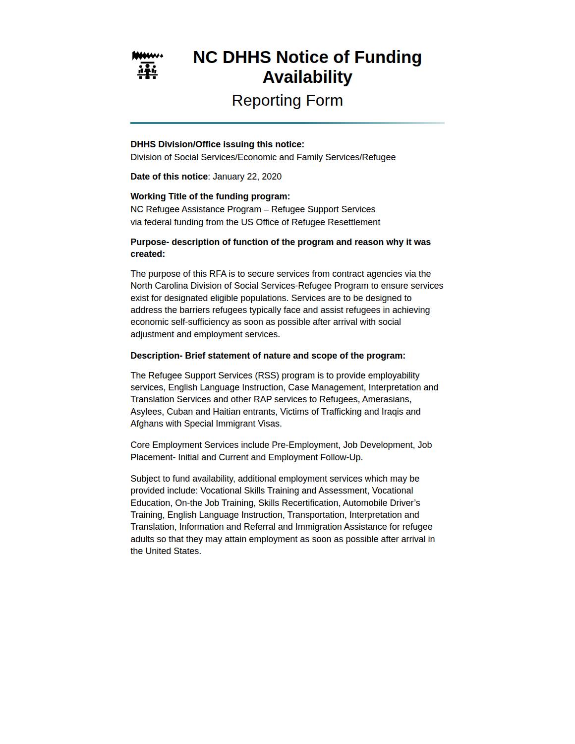NC DHHS Notice of Funding Availability
Reporting Form
DHHS Division/Office issuing this notice:
Division of Social Services/Economic and Family Services/Refugee
Date of this notice: January 22, 2020
Working Title of the funding program:
NC Refugee Assistance Program – Refugee Support Services
via federal funding from the US Office of Refugee Resettlement
Purpose- description of function of the program and reason why it was created:
The purpose of this RFA is to secure services from contract agencies via the North Carolina Division of Social Services-Refugee Program to ensure services exist for designated eligible populations. Services are to be designed to address the barriers refugees typically face and assist refugees in achieving economic self-sufficiency as soon as possible after arrival with social adjustment and employment services.
Description- Brief statement of nature and scope of the program:
The Refugee Support Services (RSS) program is to provide employability services, English Language Instruction, Case Management, Interpretation and Translation Services and other RAP services to Refugees, Amerasians, Asylees, Cuban and Haitian entrants, Victims of Trafficking and Iraqis and Afghans with Special Immigrant Visas.
Core Employment Services include Pre-Employment, Job Development, Job Placement- Initial and Current and Employment Follow-Up.
Subject to fund availability, additional employment services which may be provided include: Vocational Skills Training and Assessment, Vocational Education, On-the Job Training, Skills Recertification, Automobile Driver’s Training, English Language Instruction, Transportation, Interpretation and Translation, Information and Referral and Immigration Assistance for refugee adults so that they may attain employment as soon as possible after arrival in the United States.